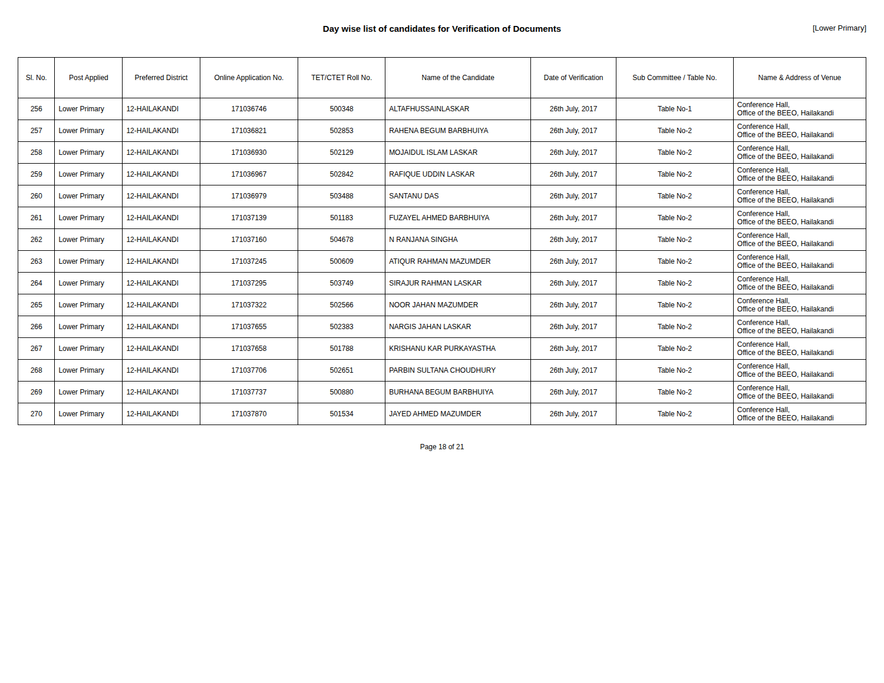Day wise list of candidates for Verification of Documents [Lower Primary]
| Sl. No. | Post Applied | Preferred District | Online Application No. | TET/CTET Roll No. | Name of the Candidate | Date of Verification | Sub Committee / Table No. | Name & Address of Venue |
| --- | --- | --- | --- | --- | --- | --- | --- | --- |
| 256 | Lower Primary | 12-HAILAKANDI | 171036746 | 500348 | ALTAFHUSSAINLASKAR | 26th July, 2017 | Table No-1 | Conference Hall, Office of the BEEO, Hailakandi |
| 257 | Lower Primary | 12-HAILAKANDI | 171036821 | 502853 | RAHENA BEGUM BARBHUIYA | 26th July, 2017 | Table No-2 | Conference Hall, Office of the BEEO, Hailakandi |
| 258 | Lower Primary | 12-HAILAKANDI | 171036930 | 502129 | MOJAIDUL ISLAM LASKAR | 26th July, 2017 | Table No-2 | Conference Hall, Office of the BEEO, Hailakandi |
| 259 | Lower Primary | 12-HAILAKANDI | 171036967 | 502842 | RAFIQUE UDDIN LASKAR | 26th July, 2017 | Table No-2 | Conference Hall, Office of the BEEO, Hailakandi |
| 260 | Lower Primary | 12-HAILAKANDI | 171036979 | 503488 | SANTANU DAS | 26th July, 2017 | Table No-2 | Conference Hall, Office of the BEEO, Hailakandi |
| 261 | Lower Primary | 12-HAILAKANDI | 171037139 | 501183 | FUZAYEL AHMED BARBHUIYA | 26th July, 2017 | Table No-2 | Conference Hall, Office of the BEEO, Hailakandi |
| 262 | Lower Primary | 12-HAILAKANDI | 171037160 | 504678 | N RANJANA SINGHA | 26th July, 2017 | Table No-2 | Conference Hall, Office of the BEEO, Hailakandi |
| 263 | Lower Primary | 12-HAILAKANDI | 171037245 | 500609 | ATIQUR RAHMAN MAZUMDER | 26th July, 2017 | Table No-2 | Conference Hall, Office of the BEEO, Hailakandi |
| 264 | Lower Primary | 12-HAILAKANDI | 171037295 | 503749 | SIRAJUR RAHMAN LASKAR | 26th July, 2017 | Table No-2 | Conference Hall, Office of the BEEO, Hailakandi |
| 265 | Lower Primary | 12-HAILAKANDI | 171037322 | 502566 | NOOR JAHAN MAZUMDER | 26th July, 2017 | Table No-2 | Conference Hall, Office of the BEEO, Hailakandi |
| 266 | Lower Primary | 12-HAILAKANDI | 171037655 | 502383 | NARGIS JAHAN LASKAR | 26th July, 2017 | Table No-2 | Conference Hall, Office of the BEEO, Hailakandi |
| 267 | Lower Primary | 12-HAILAKANDI | 171037658 | 501788 | KRISHANU KAR PURKAYASTHA | 26th July, 2017 | Table No-2 | Conference Hall, Office of the BEEO, Hailakandi |
| 268 | Lower Primary | 12-HAILAKANDI | 171037706 | 502651 | PARBIN SULTANA CHOUDHURY | 26th July, 2017 | Table No-2 | Conference Hall, Office of the BEEO, Hailakandi |
| 269 | Lower Primary | 12-HAILAKANDI | 171037737 | 500880 | BURHANA BEGUM BARBHUIYA | 26th July, 2017 | Table No-2 | Conference Hall, Office of the BEEO, Hailakandi |
| 270 | Lower Primary | 12-HAILAKANDI | 171037870 | 501534 | JAYED AHMED MAZUMDER | 26th July, 2017 | Table No-2 | Conference Hall, Office of the BEEO, Hailakandi |
Page 18 of 21